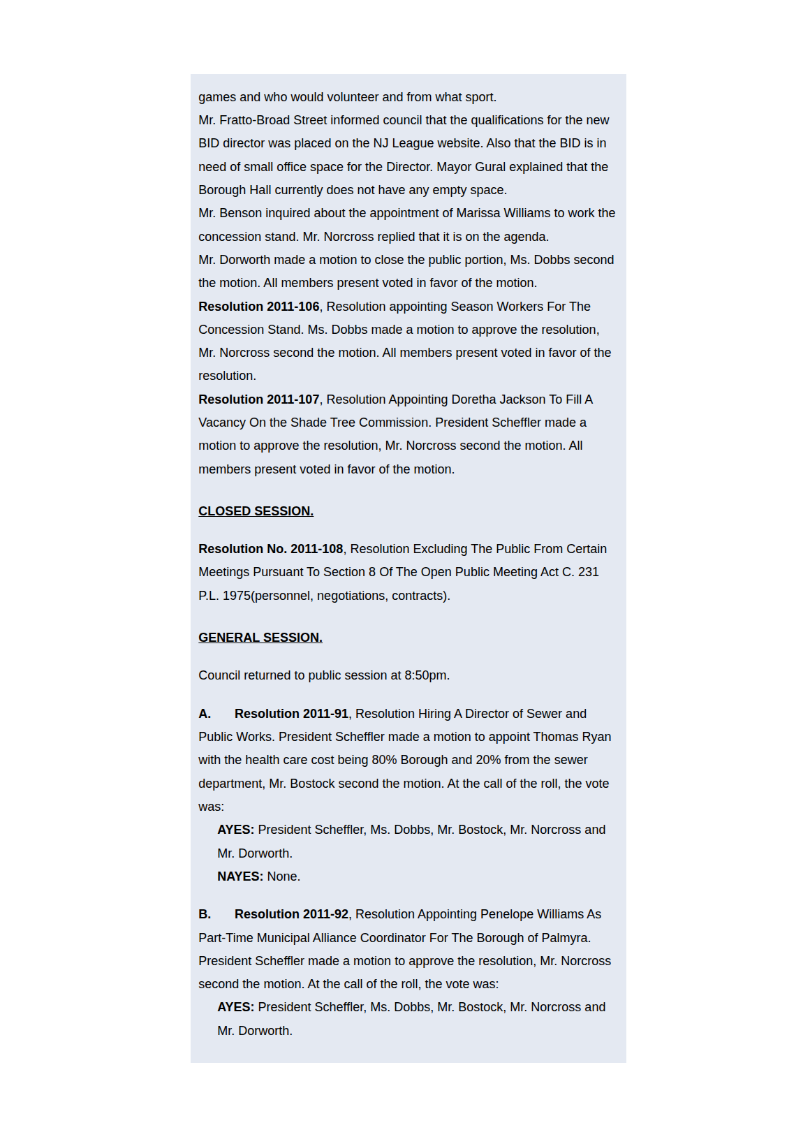games and who would volunteer and from what sport.
Mr. Fratto-Broad Street informed council that the qualifications for the new BID director was placed on the NJ League website. Also that the BID is in need of small office space for the Director. Mayor Gural explained that the Borough Hall currently does not have any empty space.
Mr. Benson inquired about the appointment of Marissa Williams to work the concession stand. Mr. Norcross replied that it is on the agenda.
Mr. Dorworth made a motion to close the public portion, Ms. Dobbs second the motion. All members present voted in favor of the motion.
Resolution 2011-106, Resolution appointing Season Workers For The Concession Stand. Ms. Dobbs made a motion to approve the resolution, Mr. Norcross second the motion. All members present voted in favor of the resolution.
Resolution 2011-107, Resolution Appointing Doretha Jackson To Fill A Vacancy On the Shade Tree Commission. President Scheffler made a motion to approve the resolution, Mr. Norcross second the motion. All members present voted in favor of the motion.
CLOSED SESSION.
Resolution No. 2011-108, Resolution Excluding The Public From Certain Meetings Pursuant To Section 8 Of The Open Public Meeting Act C. 231 P.L. 1975(personnel, negotiations, contracts).
GENERAL SESSION.
Council returned to public session at 8:50pm.
A. Resolution 2011-91, Resolution Hiring A Director of Sewer and
Public Works. President Scheffler made a motion to appoint Thomas Ryan with the health care cost being 80% Borough and 20% from the sewer department, Mr. Bostock second the motion. At the call of the roll, the vote was:
AYES: President Scheffler, Ms. Dobbs, Mr. Bostock, Mr. Norcross and Mr. Dorworth.
NAYES: None.
B. Resolution 2011-92, Resolution Appointing Penelope Williams As
Part-Time Municipal Alliance Coordinator For The Borough of Palmyra. President Scheffler made a motion to approve the resolution, Mr. Norcross second the motion. At the call of the roll, the vote was:
AYES: President Scheffler, Ms. Dobbs, Mr. Bostock, Mr. Norcross and Mr. Dorworth.